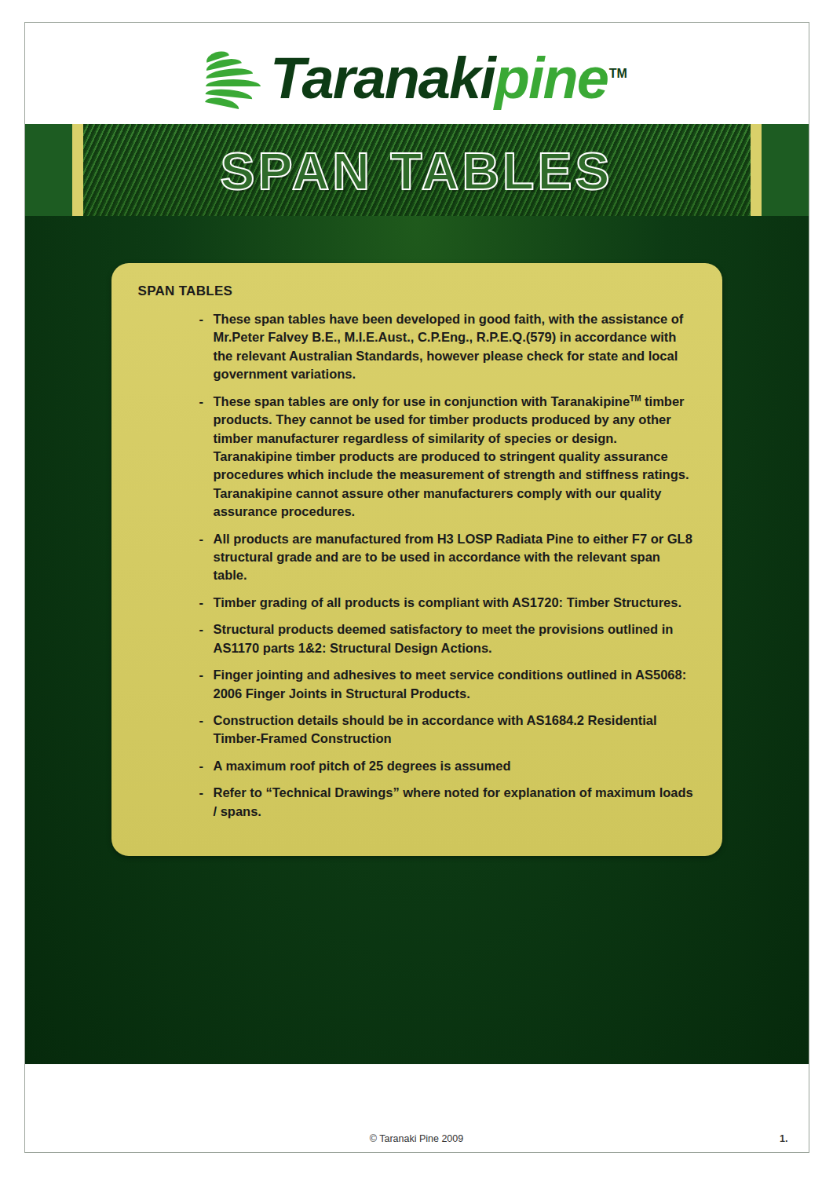Taranaki pine TM
SPAN TABLES
SPAN TABLES
These span tables have been developed in good faith, with the assistance of Mr.Peter Falvey B.E., M.I.E.Aust., C.P.Eng., R.P.E.Q.(579) in accordance with the relevant Australian Standards, however please check for state and local government variations.
These span tables are only for use in conjunction with TaranakipineTM timber products. They cannot be used for timber products produced by any other timber manufacturer regardless of similarity of species or design. Taranakipine timber products are produced to stringent quality assurance procedures which include the measurement of strength and stiffness ratings. Taranakipine cannot assure other manufacturers comply with our quality assurance procedures.
All products are manufactured from H3 LOSP Radiata Pine to either F7 or GL8 structural grade and are to be used in accordance with the relevant span table.
Timber grading of all products is compliant with AS1720: Timber Structures.
Structural products deemed satisfactory to meet the provisions outlined in AS1170 parts 1&2: Structural Design Actions.
Finger jointing and adhesives to meet service conditions outlined in AS5068: 2006 Finger Joints in Structural Products.
Construction details should be in accordance with AS1684.2 Residential Timber-Framed Construction
A maximum roof pitch of 25 degrees is assumed
Refer to “Technical Drawings” where noted for explanation of maximum loads / spans.
© Taranaki Pine 2009 1.